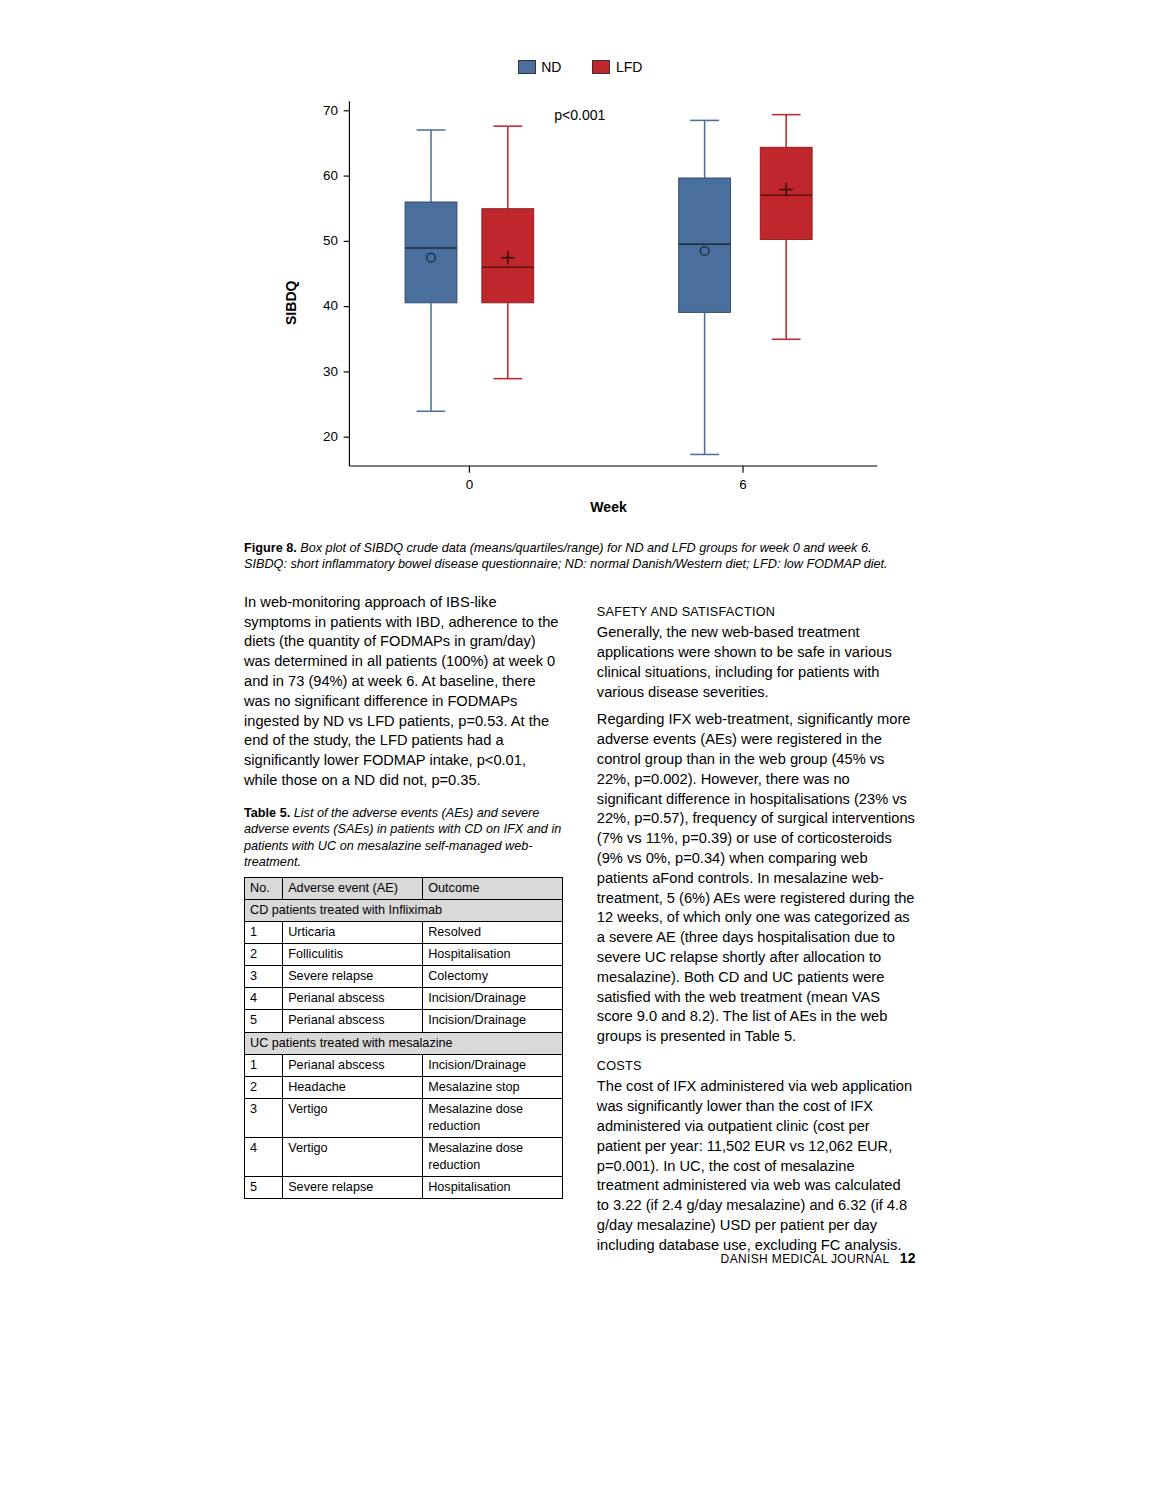ND
LFD
70 60 50 40 30 20 SIBDQ 0 6 Week p<0.001
Figure 8. Box plot of SIBDQ crude data (means/quartiles/range) for ND and LFD groups for week 0 and week 6. SIBDQ: short inflammatory bowel disease questionnaire; ND: normal Danish/Western diet; LFD: low FODMAP diet.
In web-monitoring approach of IBS-like symptoms in patients with IBD, adherence to the diets (the quantity of FODMAPs in gram/day) was determined in all patients (100%) at week 0 and in 73 (94%) at week 6. At baseline, there was no significant difference in FODMAPs ingested by ND vs LFD patients, p=0.53. At the end of the study, the LFD patients had a significantly lower FODMAP intake, p<0.01, while those on a ND did not, p=0.35.
Table 5. List of the adverse events (AEs) and severe adverse events (SAEs) in patients with CD on IFX and in patients with UC on mesalazine self-managed web-treatment.
| No. | Adverse event (AE) | Outcome |
| --- | --- | --- |
| CD patients treated with Infliximab |
| 1 | Urticaria | Resolved |
| 2 | Folliculitis | Hospitalisation |
| 3 | Severe relapse | Colectomy |
| 4 | Perianal abscess | Incision/Drainage |
| 5 | Perianal abscess | Incision/Drainage |
| UC patients treated with mesalazine |
| 1 | Perianal abscess | Incision/Drainage |
| 2 | Headache | Mesalazine stop |
| 3 | Vertigo | Mesalazine dose reduction |
| 4 | Vertigo | Mesalazine dose reduction |
| 5 | Severe relapse | Hospitalisation |
Safety and satisfaction
Generally, the new web-based treatment applications were shown to be safe in various clinical situations, including for patients with various disease severities.
Regarding IFX web-treatment, significantly more adverse events (AEs) were registered in the control group than in the web group (45% vs 22%, p=0.002). However, there was no significant difference in hospitalisations (23% vs 22%, p=0.57), frequency of surgical interventions (7% vs 11%, p=0.39) or use of corticosteroids (9% vs 0%, p=0.34) when comparing web patients aFond controls. In mesalazine web-treatment, 5 (6%) AEs were registered during the 12 weeks, of which only one was categorized as a severe AE (three days hospitalisation due to severe UC relapse shortly after allocation to mesalazine). Both CD and UC patients were satisfied with the web treatment (mean VAS score 9.0 and 8.2). The list of AEs in the web groups is presented in Table 5.
Costs
The cost of IFX administered via web application was significantly lower than the cost of IFX administered via outpatient clinic (cost per patient per year: 11,502 EUR vs 12,062 EUR, p=0.001). In UC, the cost of mesalazine treatment administered via web was calculated to 3.22 (if 2.4 g/day mesalazine) and 6.32 (if 4.8 g/day mesalazine) USD per patient per day including database use, excluding FC analysis.
DANISH MEDICAL JOURNAL 12